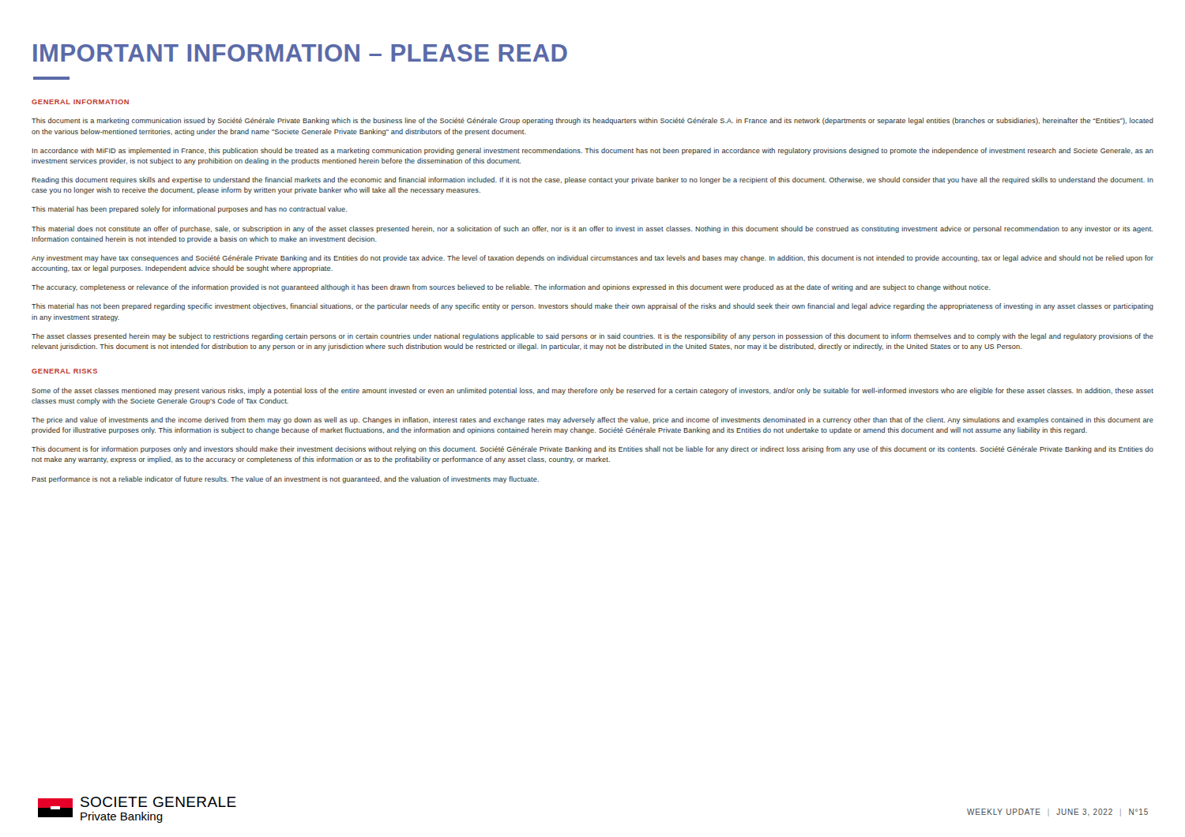IMPORTANT INFORMATION – PLEASE READ
GENERAL INFORMATION
This document is a marketing communication issued by Société Générale Private Banking which is the business line of the Société Générale Group operating through its headquarters within Société Générale S.A. in France and its network (departments or separate legal entities (branches or subsidiaries), hereinafter the “Entities”), located on the various below-mentioned territories, acting under the brand name "Societe Generale Private Banking" and distributors of the present document.
In accordance with MiFID as implemented in France, this publication should be treated as a marketing communication providing general investment recommendations. This document has not been prepared in accordance with regulatory provisions designed to promote the independence of investment research and Societe Generale, as an investment services provider, is not subject to any prohibition on dealing in the products mentioned herein before the dissemination of this document.
Reading this document requires skills and expertise to understand the financial markets and the economic and financial information included. If it is not the case, please contact your private banker to no longer be a recipient of this document. Otherwise, we should consider that you have all the required skills to understand the document. In case you no longer wish to receive the document, please inform by written your private banker who will take all the necessary measures.
This material has been prepared solely for informational purposes and has no contractual value.
This material does not constitute an offer of purchase, sale, or subscription in any of the asset classes presented herein, nor a solicitation of such an offer, nor is it an offer to invest in asset classes. Nothing in this document should be construed as constituting investment advice or personal recommendation to any investor or its agent. Information contained herein is not intended to provide a basis on which to make an investment decision.
Any investment may have tax consequences and Société Générale Private Banking and its Entities do not provide tax advice. The level of taxation depends on individual circumstances and tax levels and bases may change. In addition, this document is not intended to provide accounting, tax or legal advice and should not be relied upon for accounting, tax or legal purposes. Independent advice should be sought where appropriate.
The accuracy, completeness or relevance of the information provided is not guaranteed although it has been drawn from sources believed to be reliable. The information and opinions expressed in this document were produced as at the date of writing and are subject to change without notice.
This material has not been prepared regarding specific investment objectives, financial situations, or the particular needs of any specific entity or person. Investors should make their own appraisal of the risks and should seek their own financial and legal advice regarding the appropriateness of investing in any asset classes or participating in any investment strategy.
The asset classes presented herein may be subject to restrictions regarding certain persons or in certain countries under national regulations applicable to said persons or in said countries. It is the responsibility of any person in possession of this document to inform themselves and to comply with the legal and regulatory provisions of the relevant jurisdiction. This document is not intended for distribution to any person or in any jurisdiction where such distribution would be restricted or illegal. In particular, it may not be distributed in the United States, nor may it be distributed, directly or indirectly, in the United States or to any US Person.
GENERAL RISKS
Some of the asset classes mentioned may present various risks, imply a potential loss of the entire amount invested or even an unlimited potential loss, and may therefore only be reserved for a certain category of investors, and/or only be suitable for well-informed investors who are eligible for these asset classes. In addition, these asset classes must comply with the Societe Generale Group's Code of Tax Conduct.
The price and value of investments and the income derived from them may go down as well as up. Changes in inflation, interest rates and exchange rates may adversely affect the value, price and income of investments denominated in a currency other than that of the client. Any simulations and examples contained in this document are provided for illustrative purposes only. This information is subject to change because of market fluctuations, and the information and opinions contained herein may change. Société Générale Private Banking and its Entities do not undertake to update or amend this document and will not assume any liability in this regard.
This document is for information purposes only and investors should make their investment decisions without relying on this document. Société Générale Private Banking and its Entities shall not be liable for any direct or indirect loss arising from any use of this document or its contents. Société Générale Private Banking and its Entities do not make any warranty, express or implied, as to the accuracy or completeness of this information or as to the profitability or performance of any asset class, country, or market.
Past performance is not a reliable indicator of future results. The value of an investment is not guaranteed, and the valuation of investments may fluctuate.
SOCIETE GENERALE
Private Banking
WEEKLY UPDATE|JUNE 3, 2022|N°15